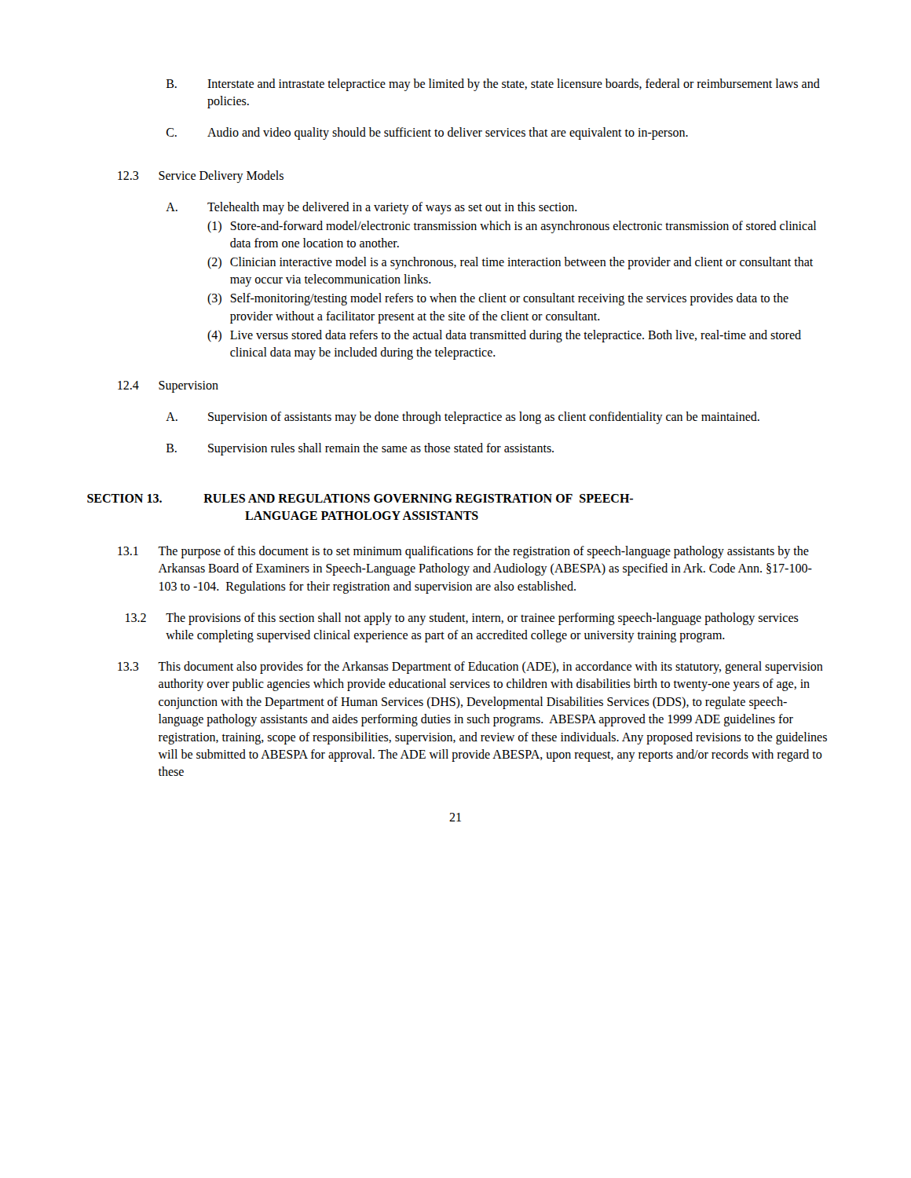B.
Interstate and intrastate telepractice may be limited by the state, state licensure boards, federal or reimbursement laws and policies.
C.
Audio and video quality should be sufficient to deliver services that are equivalent to in-person.
12.3
Service Delivery Models
A.
Telehealth may be delivered in a variety of ways as set out in this section.
(1)
Store-and-forward model/electronic transmission which is an asynchronous electronic transmission of stored clinical data from one location to another.
(2)
Clinician interactive model is a synchronous, real time interaction between the provider and client or consultant that may occur via telecommunication links.
(3)
Self-monitoring/testing model refers to when the client or consultant receiving the services provides data to the provider without a facilitator present at the site of the client or consultant.
(4)
Live versus stored data refers to the actual data transmitted during the telepractice. Both live, real-time and stored clinical data may be included during the telepractice.
12.4
Supervision
A.
Supervision of assistants may be done through telepractice as long as client confidentiality can be maintained.
B.
Supervision rules shall remain the same as those stated for assistants.
SECTION 13.
RULES AND REGULATIONS GOVERNING REGISTRATION OF SPEECH-LANGUAGE PATHOLOGY ASSISTANTS
13.1
The purpose of this document is to set minimum qualifications for the registration of speech-language pathology assistants by the Arkansas Board of Examiners in Speech-Language Pathology and Audiology (ABESPA) as specified in Ark. Code Ann. §17-100-103 to -104. Regulations for their registration and supervision are also established.
13.2
The provisions of this section shall not apply to any student, intern, or trainee performing speech-language pathology services while completing supervised clinical experience as part of an accredited college or university training program.
13.3
This document also provides for the Arkansas Department of Education (ADE), in accordance with its statutory, general supervision authority over public agencies which provide educational services to children with disabilities birth to twenty-one years of age, in conjunction with the Department of Human Services (DHS), Developmental Disabilities Services (DDS), to regulate speech-language pathology assistants and aides performing duties in such programs. ABESPA approved the 1999 ADE guidelines for registration, training, scope of responsibilities, supervision, and review of these individuals. Any proposed revisions to the guidelines will be submitted to ABESPA for approval. The ADE will provide ABESPA, upon request, any reports and/or records with regard to these
21